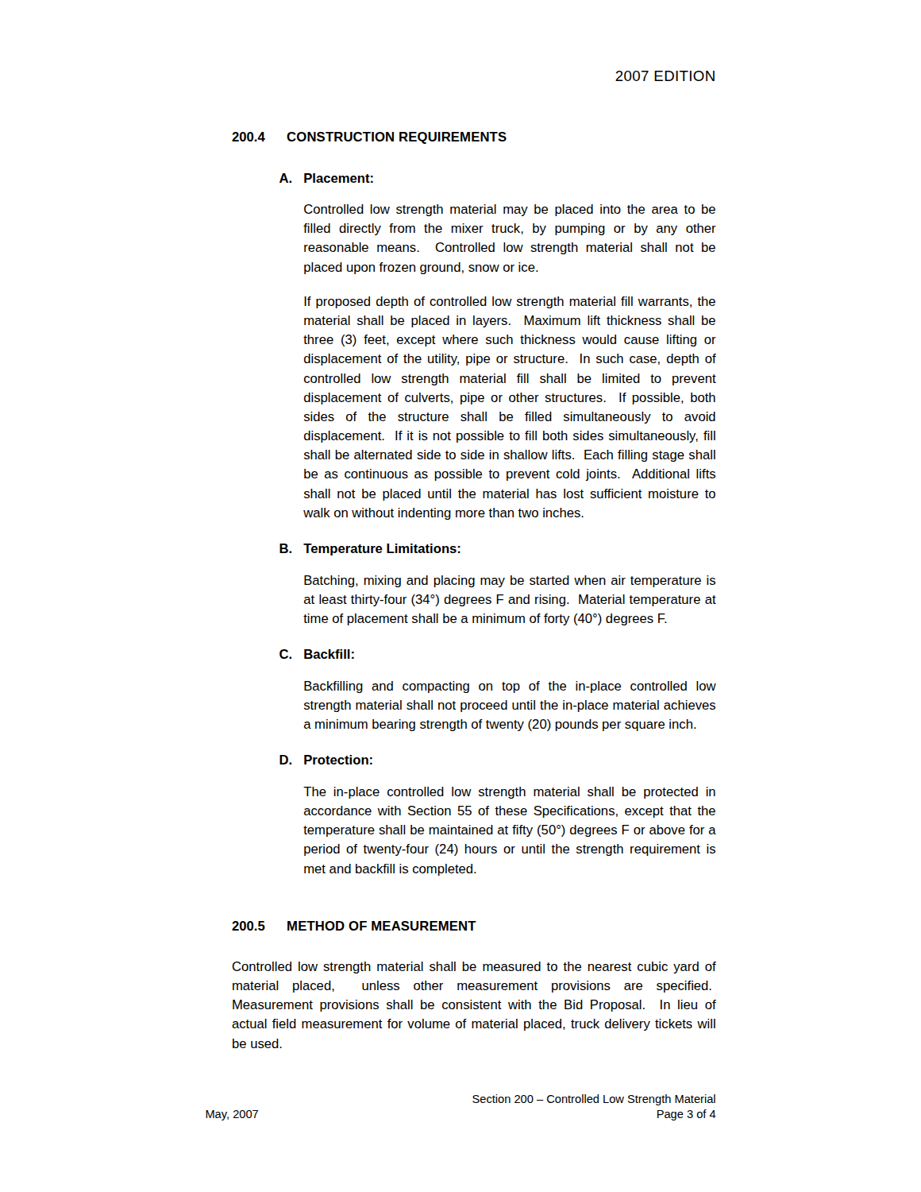2007 EDITION
200.4 CONSTRUCTION REQUIREMENTS
A. Placement:
Controlled low strength material may be placed into the area to be filled directly from the mixer truck, by pumping or by any other reasonable means. Controlled low strength material shall not be placed upon frozen ground, snow or ice.
If proposed depth of controlled low strength material fill warrants, the material shall be placed in layers. Maximum lift thickness shall be three (3) feet, except where such thickness would cause lifting or displacement of the utility, pipe or structure. In such case, depth of controlled low strength material fill shall be limited to prevent displacement of culverts, pipe or other structures. If possible, both sides of the structure shall be filled simultaneously to avoid displacement. If it is not possible to fill both sides simultaneously, fill shall be alternated side to side in shallow lifts. Each filling stage shall be as continuous as possible to prevent cold joints. Additional lifts shall not be placed until the material has lost sufficient moisture to walk on without indenting more than two inches.
B. Temperature Limitations:
Batching, mixing and placing may be started when air temperature is at least thirty-four (34°) degrees F and rising. Material temperature at time of placement shall be a minimum of forty (40°) degrees F.
C. Backfill:
Backfilling and compacting on top of the in-place controlled low strength material shall not proceed until the in-place material achieves a minimum bearing strength of twenty (20) pounds per square inch.
D. Protection:
The in-place controlled low strength material shall be protected in accordance with Section 55 of these Specifications, except that the temperature shall be maintained at fifty (50°) degrees F or above for a period of twenty-four (24) hours or until the strength requirement is met and backfill is completed.
200.5 METHOD OF MEASUREMENT
Controlled low strength material shall be measured to the nearest cubic yard of material placed, unless other measurement provisions are specified. Measurement provisions shall be consistent with the Bid Proposal. In lieu of actual field measurement for volume of material placed, truck delivery tickets will be used.
May, 2007
Section 200 – Controlled Low Strength Material
Page 3 of 4